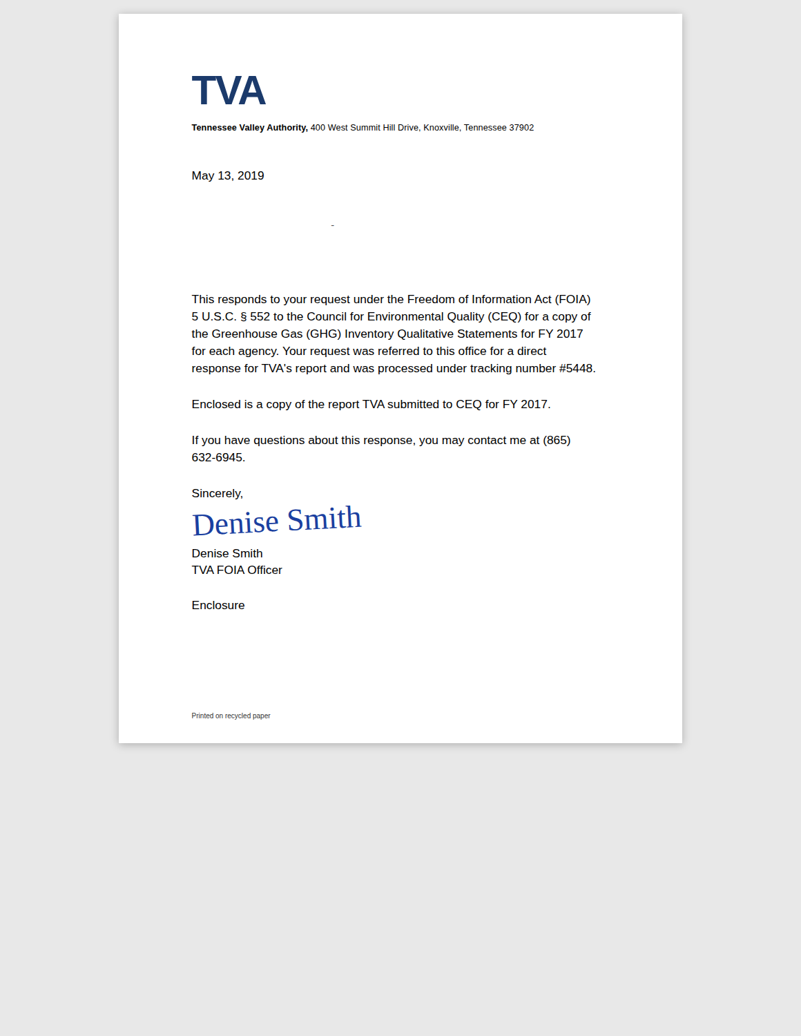TVA
Tennessee Valley Authority, 400 West Summit Hill Drive, Knoxville, Tennessee 37902
May 13, 2019
-
This responds to your request under the Freedom of Information Act (FOIA) 5 U.S.C. § 552 to the Council for Environmental Quality (CEQ) for a copy of the Greenhouse Gas (GHG) Inventory Qualitative Statements for FY 2017 for each agency. Your request was referred to this office for a direct response for TVA's report and was processed under tracking number #5448.
Enclosed is a copy of the report TVA submitted to CEQ for FY 2017.
If you have questions about this response, you may contact me at (865) 632-6945.
Sincerely,
Denise Smith
Denise Smith
TVA FOIA Officer
Enclosure
Printed on recycled paper